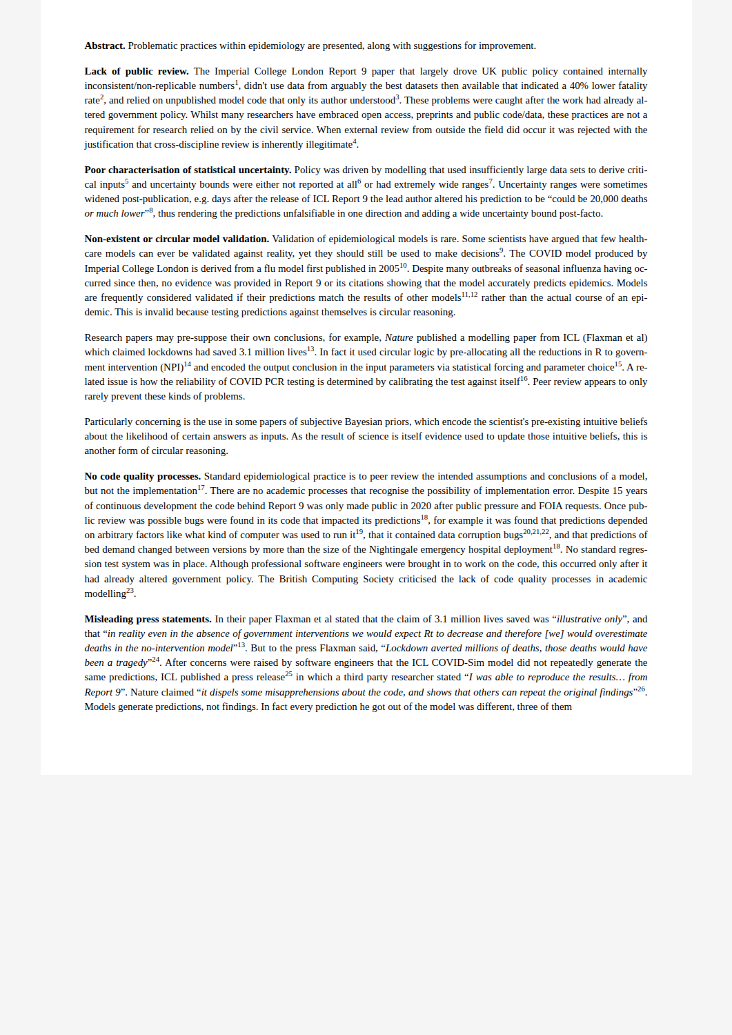Abstract. Problematic practices within epidemiology are presented, along with suggestions for improvement.
Lack of public review. The Imperial College London Report 9 paper that largely drove UK public policy contained internally inconsistent/non-replicable numbers1, didn't use data from arguably the best datasets then available that indicated a 40% lower fatality rate2, and relied on unpublished model code that only its author understood3. These problems were caught after the work had already altered government policy. Whilst many researchers have embraced open access, preprints and public code/data, these practices are not a requirement for research relied on by the civil service. When external review from outside the field did occur it was rejected with the justification that cross-discipline review is inherently illegitimate4.
Poor characterisation of statistical uncertainty. Policy was driven by modelling that used insufficiently large data sets to derive critical inputs5 and uncertainty bounds were either not reported at all6 or had extremely wide ranges7. Uncertainty ranges were sometimes widened post-publication, e.g. days after the release of ICL Report 9 the lead author altered his prediction to be “could be 20,000 deaths or much lower”8, thus rendering the predictions unfalsifiable in one direction and adding a wide uncertainty bound post-facto.
Non-existent or circular model validation. Validation of epidemiological models is rare. Some scientists have argued that few healthcare models can ever be validated against reality, yet they should still be used to make decisions9. The COVID model produced by Imperial College London is derived from a flu model first published in 200510. Despite many outbreaks of seasonal influenza having occurred since then, no evidence was provided in Report 9 or its citations showing that the model accurately predicts epidemics. Models are frequently considered validated if their predictions match the results of other models11,12 rather than the actual course of an epidemic. This is invalid because testing predictions against themselves is circular reasoning.
Research papers may pre-suppose their own conclusions, for example, Nature published a modelling paper from ICL (Flaxman et al) which claimed lockdowns had saved 3.1 million lives13. In fact it used circular logic by pre-allocating all the reductions in R to government intervention (NPI)14 and encoded the output conclusion in the input parameters via statistical forcing and parameter choice15. A related issue is how the reliability of COVID PCR testing is determined by calibrating the test against itself16. Peer review appears to only rarely prevent these kinds of problems.
Particularly concerning is the use in some papers of subjective Bayesian priors, which encode the scientist's pre-existing intuitive beliefs about the likelihood of certain answers as inputs. As the result of science is itself evidence used to update those intuitive beliefs, this is another form of circular reasoning.
No code quality processes. Standard epidemiological practice is to peer review the intended assumptions and conclusions of a model, but not the implementation17. There are no academic processes that recognise the possibility of implementation error. Despite 15 years of continuous development the code behind Report 9 was only made public in 2020 after public pressure and FOIA requests. Once public review was possible bugs were found in its code that impacted its predictions18, for example it was found that predictions depended on arbitrary factors like what kind of computer was used to run it19, that it contained data corruption bugs20,21,22, and that predictions of bed demand changed between versions by more than the size of the Nightingale emergency hospital deployment18. No standard regression test system was in place. Although professional software engineers were brought in to work on the code, this occurred only after it had already altered government policy. The British Computing Society criticised the lack of code quality processes in academic modelling23.
Misleading press statements. In their paper Flaxman et al stated that the claim of 3.1 million lives saved was “illustrative only”, and that “in reality even in the absence of government interventions we would expect Rt to decrease and therefore [we] would overestimate deaths in the no-intervention model”13. But to the press Flaxman said, “Lockdown averted millions of deaths, those deaths would have been a tragedy”24. After concerns were raised by software engineers that the ICL COVID-Sim model did not repeatedly generate the same predictions, ICL published a press release25 in which a third party researcher stated “I was able to reproduce the results… from Report 9”. Nature claimed “it dispels some misapprehensions about the code, and shows that others can repeat the original findings”26. Models generate predictions, not findings. In fact every prediction he got out of the model was different, three of them